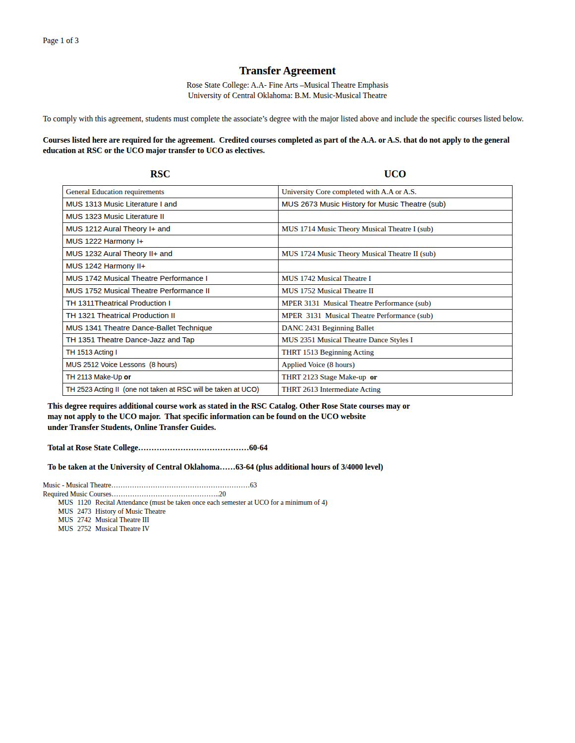Page 1 of 3
Transfer Agreement
Rose State College: A.A- Fine Arts –Musical Theatre Emphasis
University of Central Oklahoma: B.M. Music-Musical Theatre
To comply with this agreement, students must complete the associate’s degree with the major listed above and include the specific courses listed below.
Courses listed here are required for the agreement. Credited courses completed as part of the A.A. or A.S. that do not apply to the general education at RSC or the UCO major transfer to UCO as electives.
RSC UCO
| General Education requirements | University Core completed with A.A or A.S. |
| MUS 1313 Music Literature I and | MUS 2673 Music History for Music Theatre (sub) |
| MUS 1323 Music Literature II | |
| MUS 1212 Aural Theory I+ and | MUS 1714 Music Theory Musical Theatre I (sub) |
| MUS 1222 Harmony I+ | |
| MUS 1232 Aural Theory II+ and | MUS 1724 Music Theory Musical Theatre II (sub) |
| MUS 1242 Harmony II+ | |
| MUS 1742 Musical Theatre Performance I | MUS 1742 Musical Theatre I |
| MUS 1752 Musical Theatre Performance II | MUS 1752 Musical Theatre II |
| TH 1311Theatrical Production I | MPER 3131 Musical Theatre Performance (sub) |
| TH 1321 Theatrical Production II | MPER 3131 Musical Theatre Performance (sub) |
| MUS 1341 Theatre Dance-Ballet Technique | DANC 2431 Beginning Ballet |
| TH 1351 Theatre Dance-Jazz and Tap | MUS 2351 Musical Theatre Dance Styles I |
| TH 1513 Acting I | THRT 1513 Beginning Acting |
| MUS 2512 Voice Lessons (8 hours) | Applied Voice (8 hours) |
| TH 2113 Make-Up or | THRT 2123 Stage Make-up or |
| TH 2523 Acting II (one not taken at RSC will be taken at UCO) | THRT 2613 Intermediate Acting |
This degree requires additional course work as stated in the RSC Catalog. Other Rose State courses may or
may not apply to the UCO major. That specific information can be found on the UCO website
under Transfer Students, Online Transfer Guides.
Total at Rose State College……………………………………60-64
To be taken at the University of Central Oklahoma……63-64 (plus additional hours of 3/4000 level)
Music - Musical Theatre……………………………………………………63
Required Music Courses………………………………………..20
| MUS | 1120 | Recital Attendance (must be taken once each semester at UCO for a minimum of 4) |
| MUS | 2473 | History of Music Theatre |
| MUS | 2742 | Musical Theatre III |
| MUS | 2752 | Musical Theatre IV |